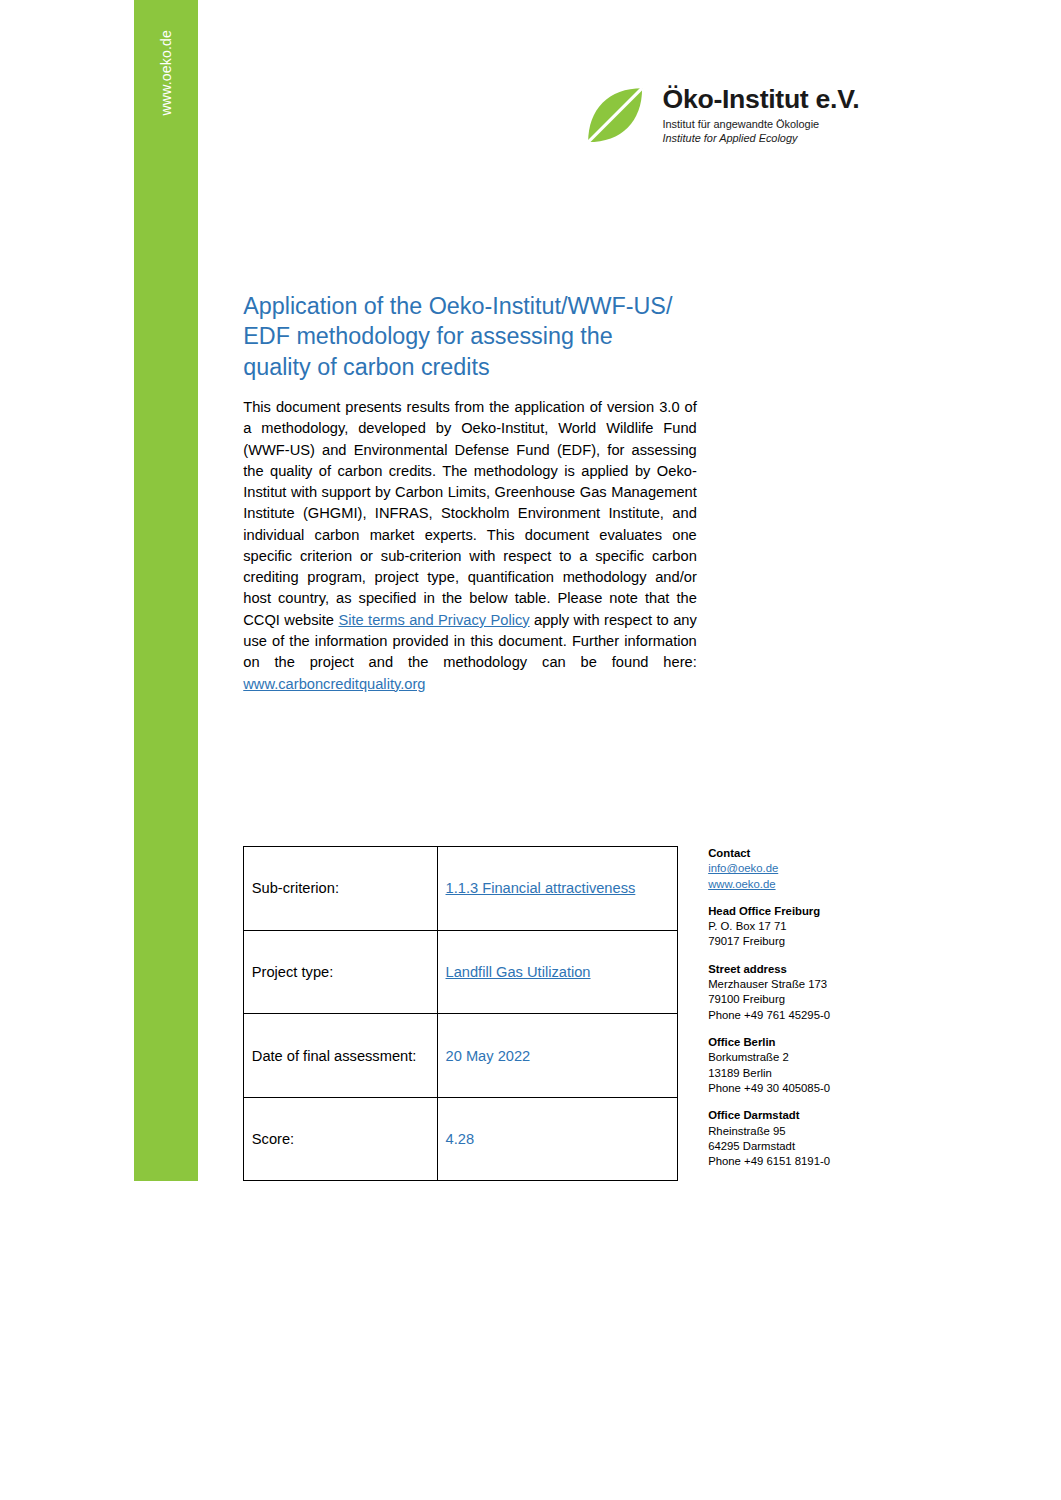www.oeko.de
Öko-Institut e.V.
Institut für angewandte Ökologie
Institute for Applied Ecology
Application of the Oeko-Institut/WWF-US/
EDF methodology for assessing the
quality of carbon credits
This document presents results from the application of version 3.0 of a methodology, developed by Oeko-Institut, World Wildlife Fund (WWF-US) and Environmental Defense Fund (EDF), for assessing the quality of carbon credits. The methodology is applied by Oeko-Institut with support by Carbon Limits, Greenhouse Gas Management Institute (GHGMI), INFRAS, Stockholm Environment Institute, and individual carbon market experts. This document evaluates one specific criterion or sub-criterion with respect to a specific carbon crediting program, project type, quantification methodology and/or host country, as specified in the below table. Please note that the CCQI website Site terms and Privacy Policy apply with respect to any use of the information provided in this document. Further information on the project and the methodology can be found here: www.carboncreditquality.org
| Sub-criterion: | 1.1.3 Financial attractiveness |
| Project type: | Landfill Gas Utilization |
| Date of final assessment: | 20 May 2022 |
| Score: | 4.28 |
Contact
info@oeko.de www.oeko.de
Head Office Freiburg
P. O. Box 17 71
79017 Freiburg
Street address
Merzhauser Straße 173
79100 Freiburg
Phone +49 761 45295-0
Office Berlin
Borkumstraße 2
13189 Berlin
Phone +49 30 405085-0
Office Darmstadt
Rheinstraße 95
64295 Darmstadt
Phone +49 6151 8191-0